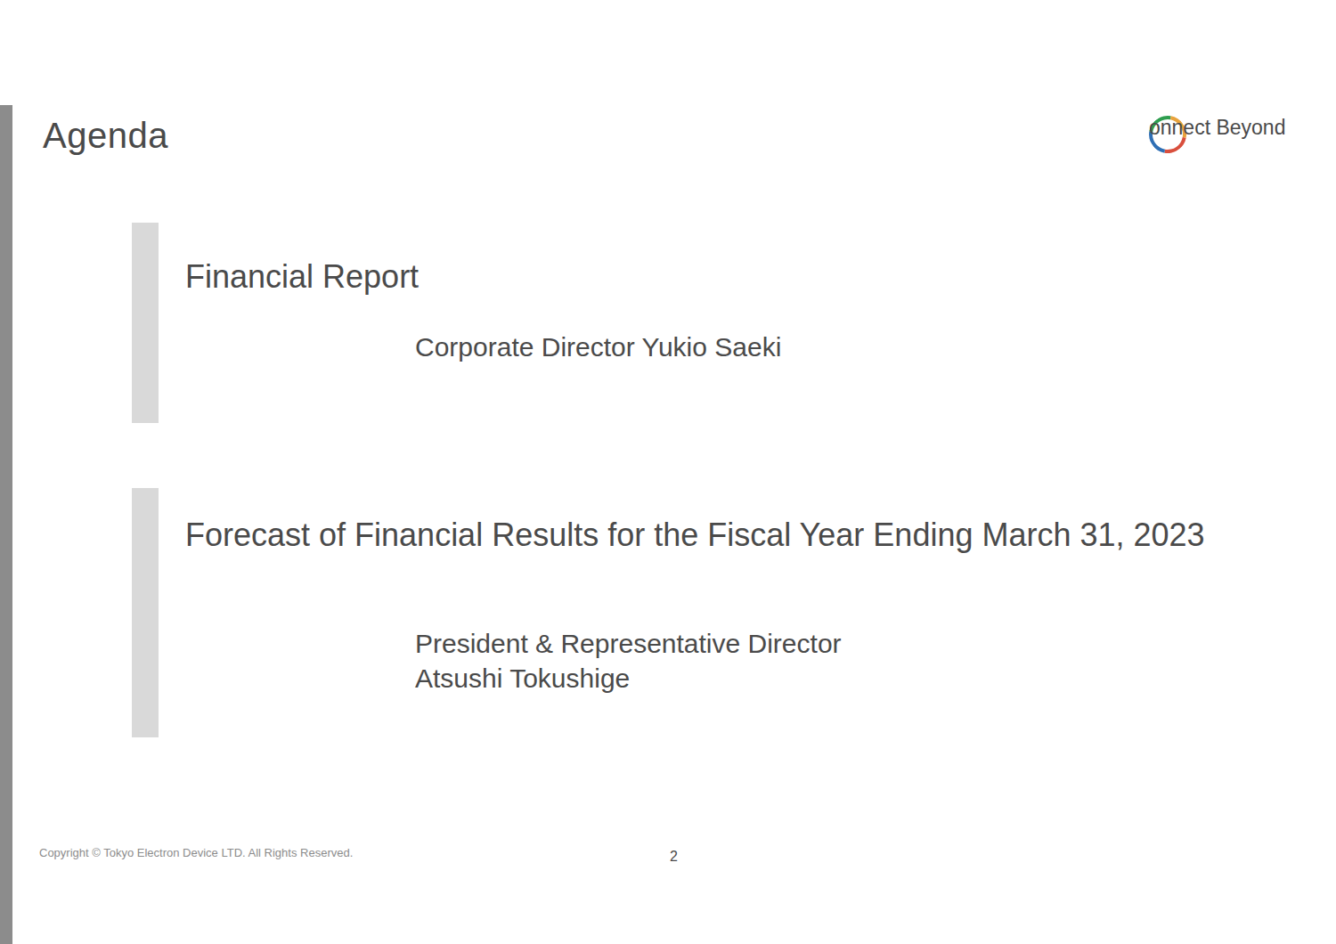Agenda
onnect Beyond
Financial Report
Corporate Director Yukio Saeki
Forecast of Financial Results for the Fiscal Year Ending March 31, 2023
President & Representative Director
Atsushi Tokushige
Copyright © Tokyo Electron Device LTD. All Rights Reserved.
2